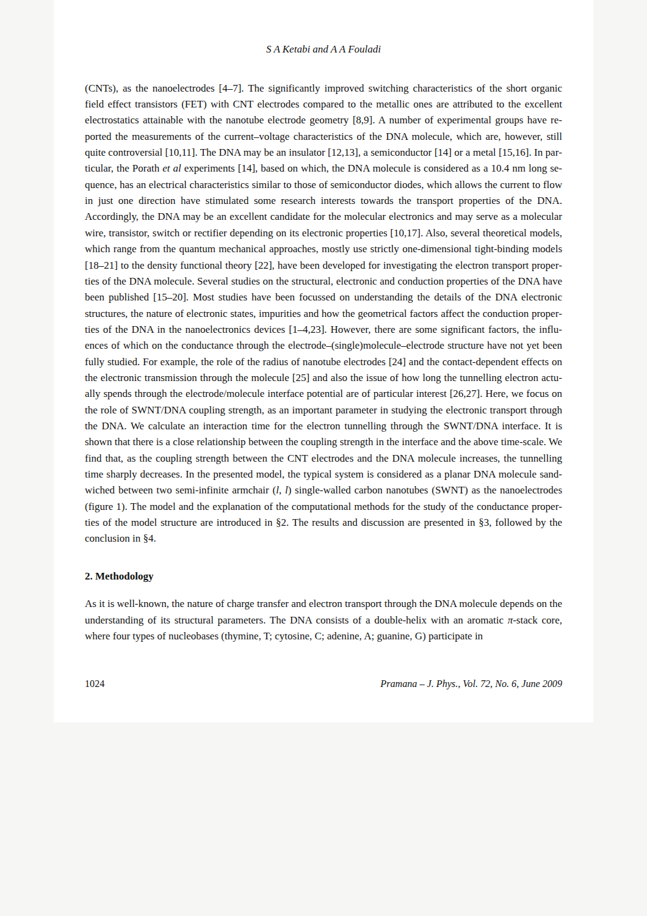S A Ketabi and A A Fouladi
(CNTs), as the nanoelectrodes [4–7]. The significantly improved switching characteristics of the short organic field effect transistors (FET) with CNT electrodes compared to the metallic ones are attributed to the excellent electrostatics attainable with the nanotube electrode geometry [8,9]. A number of experimental groups have reported the measurements of the current–voltage characteristics of the DNA molecule, which are, however, still quite controversial [10,11]. The DNA may be an insulator [12,13], a semiconductor [14] or a metal [15,16]. In particular, the Porath et al experiments [14], based on which, the DNA molecule is considered as a 10.4 nm long sequence, has an electrical characteristics similar to those of semiconductor diodes, which allows the current to flow in just one direction have stimulated some research interests towards the transport properties of the DNA. Accordingly, the DNA may be an excellent candidate for the molecular electronics and may serve as a molecular wire, transistor, switch or rectifier depending on its electronic properties [10,17]. Also, several theoretical models, which range from the quantum mechanical approaches, mostly use strictly one-dimensional tight-binding models [18–21] to the density functional theory [22], have been developed for investigating the electron transport properties of the DNA molecule. Several studies on the structural, electronic and conduction properties of the DNA have been published [15–20]. Most studies have been focussed on understanding the details of the DNA electronic structures, the nature of electronic states, impurities and how the geometrical factors affect the conduction properties of the DNA in the nanoelectronics devices [1–4,23]. However, there are some significant factors, the influences of which on the conductance through the electrode–(single)molecule–electrode structure have not yet been fully studied. For example, the role of the radius of nanotube electrodes [24] and the contact-dependent effects on the electronic transmission through the molecule [25] and also the issue of how long the tunnelling electron actually spends through the electrode/molecule interface potential are of particular interest [26,27]. Here, we focus on the role of SWNT/DNA coupling strength, as an important parameter in studying the electronic transport through the DNA. We calculate an interaction time for the electron tunnelling through the SWNT/DNA interface. It is shown that there is a close relationship between the coupling strength in the interface and the above time-scale. We find that, as the coupling strength between the CNT electrodes and the DNA molecule increases, the tunnelling time sharply decreases. In the presented model, the typical system is considered as a planar DNA molecule sandwiched between two semi-infinite armchair (l, l) single-walled carbon nanotubes (SWNT) as the nanoelectrodes (figure 1). The model and the explanation of the computational methods for the study of the conductance properties of the model structure are introduced in §2. The results and discussion are presented in §3, followed by the conclusion in §4.
2. Methodology
As it is well-known, the nature of charge transfer and electron transport through the DNA molecule depends on the understanding of its structural parameters. The DNA consists of a double-helix with an aromatic π-stack core, where four types of nucleobases (thymine, T; cytosine, C; adenine, A; guanine, G) participate in
1024 Pramana – J. Phys., Vol. 72, No. 6, June 2009